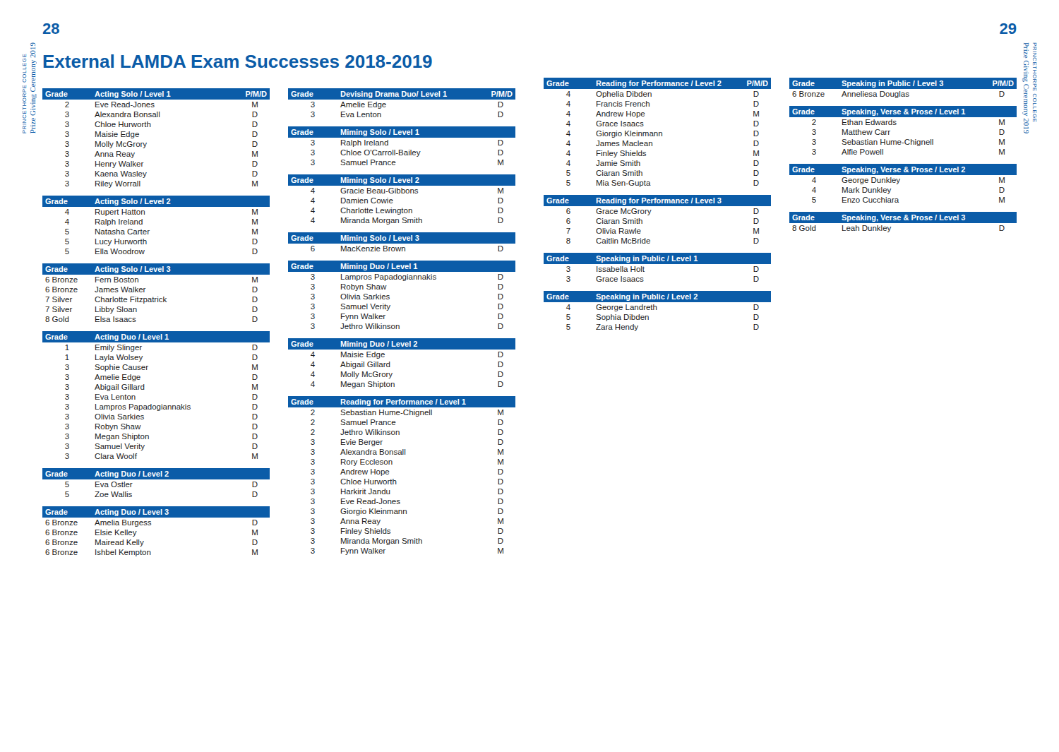PRINCETHORPE COLLEGE
Prize Giving Ceremony 2019
28
External LAMDA Exam Successes 2018-2019
| Grade | Acting Solo / Level 1 | P/M/D |
| --- | --- | --- |
| 2 | Eve Read-Jones | M |
| 3 | Alexandra Bonsall | D |
| 3 | Chloe Hurworth | D |
| 3 | Maisie Edge | D |
| 3 | Molly McGrory | D |
| 3 | Anna Reay | M |
| 3 | Henry Walker | D |
| 3 | Kaena Wasley | D |
| 3 | Riley Worrall | M |
| Grade | Acting Solo / Level 2 | |
| --- | --- | --- |
| 4 | Rupert Hatton | M |
| 4 | Ralph Ireland | M |
| 5 | Natasha Carter | M |
| 5 | Lucy Hurworth | D |
| 5 | Ella Woodrow | D |
| Grade | Acting Solo / Level 3 | |
| --- | --- | --- |
| 6 Bronze | Fern Boston | M |
| 6 Bronze | James Walker | D |
| 7 Silver | Charlotte Fitzpatrick | D |
| 7 Silver | Libby Sloan | D |
| 8 Gold | Elsa Isaacs | D |
| Grade | Acting Duo / Level 1 | |
| --- | --- | --- |
| 1 | Emily Slinger | D |
| 1 | Layla Wolsey | D |
| 3 | Sophie Causer | M |
| 3 | Amelie Edge | D |
| 3 | Abigail Gillard | M |
| 3 | Eva Lenton | D |
| 3 | Lampros Papadogiannakis | D |
| 3 | Olivia Sarkies | D |
| 3 | Robyn Shaw | D |
| 3 | Megan Shipton | D |
| 3 | Samuel Verity | D |
| 3 | Clara Woolf | M |
| Grade | Acting Duo / Level 2 | |
| --- | --- | --- |
| 5 | Eva Ostler | D |
| 5 | Zoe Wallis | D |
| Grade | Acting Duo / Level 3 | |
| --- | --- | --- |
| 6 Bronze | Amelia Burgess | D |
| 6 Bronze | Elsie Kelley | M |
| 6 Bronze | Mairead Kelly | D |
| 6 Bronze | Ishbel Kempton | M |
| Grade | Devising Drama Duo/ Level 1 | P/M/D |
| --- | --- | --- |
| 3 | Amelie Edge | D |
| 3 | Eva Lenton | D |
| Grade | Miming Solo / Level 1 | |
| --- | --- | --- |
| 3 | Ralph Ireland | D |
| 3 | Chloe O'Carroll-Bailey | D |
| 3 | Samuel Prance | M |
| Grade | Miming Solo / Level 2 | |
| --- | --- | --- |
| 4 | Gracie Beau-Gibbons | M |
| 4 | Damien Cowie | D |
| 4 | Charlotte Lewington | D |
| 4 | Miranda Morgan Smith | D |
| Grade | Miming Solo / Level 3 | |
| --- | --- | --- |
| 6 | MacKenzie Brown | D |
| Grade | Miming Duo / Level 1 | |
| --- | --- | --- |
| 3 | Lampros Papadogiannakis | D |
| 3 | Robyn Shaw | D |
| 3 | Olivia Sarkies | D |
| 3 | Samuel Verity | D |
| 3 | Fynn Walker | D |
| 3 | Jethro Wilkinson | D |
| Grade | Miming Duo / Level 2 | |
| --- | --- | --- |
| 4 | Maisie Edge | D |
| 4 | Abigail Gillard | D |
| 4 | Molly McGrory | D |
| 4 | Megan Shipton | D |
| Grade | Reading for Performance / Level 1 | |
| --- | --- | --- |
| 2 | Sebastian Hume-Chignell | M |
| 2 | Samuel Prance | D |
| 2 | Jethro Wilkinson | D |
| 3 | Evie Berger | D |
| 3 | Alexandra Bonsall | M |
| 3 | Rory Eccleson | M |
| 3 | Andrew Hope | D |
| 3 | Chloe Hurworth | D |
| 3 | Harkirit Jandu | D |
| 3 | Eve Read-Jones | D |
| 3 | Giorgio Kleinmann | D |
| 3 | Anna Reay | M |
| 3 | Finley Shields | D |
| 3 | Miranda Morgan Smith | D |
| 3 | Fynn Walker | M |
PRINCETHORPE COLLEGE
Prize Giving Ceremony 2019
29
| Grade | Reading for Performance / Level 2 | P/M/D |
| --- | --- | --- |
| 4 | Ophelia Dibden | D |
| 4 | Francis French | D |
| 4 | Andrew Hope | M |
| 4 | Grace Isaacs | D |
| 4 | Giorgio Kleinmann | D |
| 4 | James Maclean | D |
| 4 | Finley Shields | M |
| 4 | Jamie Smith | D |
| 5 | Ciaran Smith | D |
| 5 | Mia Sen-Gupta | D |
| Grade | Reading for Performance / Level 3 | |
| --- | --- | --- |
| 6 | Grace McGrory | D |
| 6 | Ciaran Smith | D |
| 7 | Olivia Rawle | M |
| 8 | Caitlin McBride | D |
| Grade | Speaking in Public / Level 1 | |
| --- | --- | --- |
| 3 | Issabella Holt | D |
| 3 | Grace Isaacs | D |
| Grade | Speaking in Public / Level 2 | |
| --- | --- | --- |
| 4 | George Landreth | D |
| 5 | Sophia Dibden | D |
| 5 | Zara Hendy | D |
| Grade | Speaking in Public / Level 3 | P/M/D |
| --- | --- | --- |
| 6 Bronze | Anneliesa Douglas | D |
| Grade | Speaking, Verse & Prose / Level 1 | |
| --- | --- | --- |
| 2 | Ethan Edwards | M |
| 3 | Matthew Carr | D |
| 3 | Sebastian Hume-Chignell | M |
| 3 | Alfie Powell | M |
| Grade | Speaking, Verse & Prose / Level 2 | |
| --- | --- | --- |
| 4 | George Dunkley | M |
| 4 | Mark Dunkley | D |
| 5 | Enzo Cucchiara | M |
| Grade | Speaking, Verse & Prose / Level 3 | |
| --- | --- | --- |
| 8 Gold | Leah Dunkley | D |